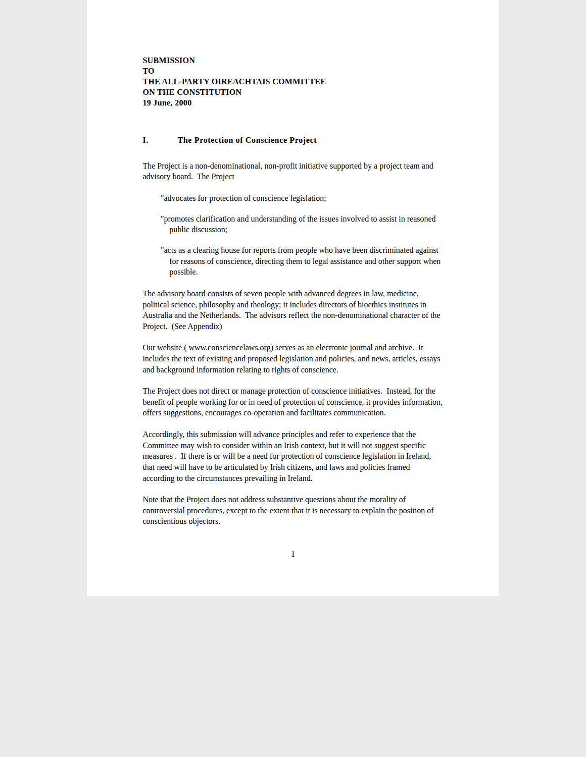SUBMISSION
TO
THE ALL-PARTY OIREACHTAIS COMMITTEE
ON THE CONSTITUTION
19 June, 2000
I. The Protection of Conscience Project
The Project is a non-denominational, non-profit initiative supported by a project team and advisory board. The Project
"advocates for protection of conscience legislation;
"promotes clarification and understanding of the issues involved to assist in reasoned public discussion;
"acts as a clearing house for reports from people who have been discriminated against for reasons of conscience, directing them to legal assistance and other support when possible.
The advisory board consists of seven people with advanced degrees in law, medicine, political science, philosophy and theology; it includes directors of bioethics institutes in Australia and the Netherlands. The advisors reflect the non-denominational character of the Project. (See Appendix)
Our website ( www.consciencelaws.org) serves as an electronic journal and archive. It includes the text of existing and proposed legislation and policies, and news, articles, essays and background information relating to rights of conscience.
The Project does not direct or manage protection of conscience initiatives. Instead, for the benefit of people working for or in need of protection of conscience, it provides information, offers suggestions, encourages co-operation and facilitates communication.
Accordingly, this submission will advance principles and refer to experience that the Committee may wish to consider within an Irish context, but it will not suggest specific measures . If there is or will be a need for protection of conscience legislation in Ireland, that need will have to be articulated by Irish citizens, and laws and policies framed according to the circumstances prevailing in Ireland.
Note that the Project does not address substantive questions about the morality of controversial procedures, except to the extent that it is necessary to explain the position of conscientious objectors.
1